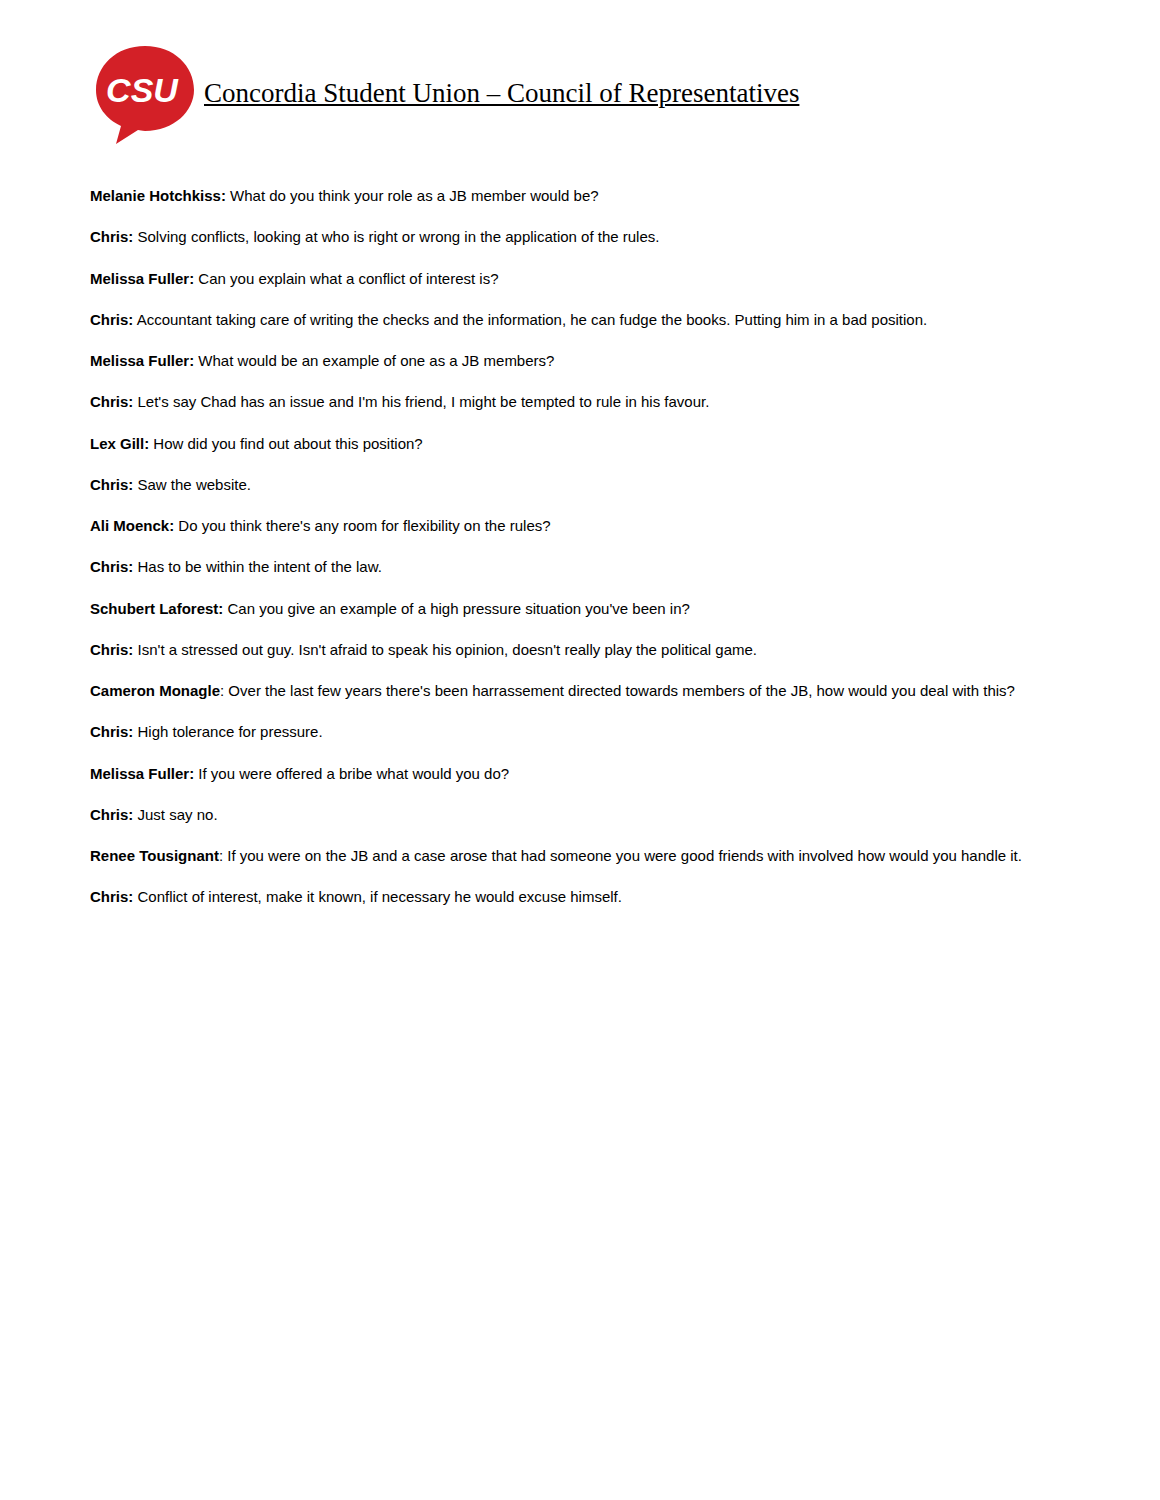CSU
Concordia Student Union – Council of Representatives
Melanie Hotchkiss: What do you think your role as a JB member would be?
Chris: Solving conflicts, looking at who is right or wrong in the application of the rules.
Melissa Fuller: Can you explain what a conflict of interest is?
Chris: Accountant taking care of writing the checks and the information, he can fudge the books. Putting him in a bad position.
Melissa Fuller: What would be an example of one as a JB members?
Chris: Let's say Chad has an issue and I'm his friend, I might be tempted to rule in his favour.
Lex Gill: How did you find out about this position?
Chris: Saw the website.
Ali Moenck: Do you think there's any room for flexibility on the rules?
Chris: Has to be within the intent of the law.
Schubert Laforest: Can you give an example of a high pressure situation you've been in?
Chris: Isn't a stressed out guy. Isn't afraid to speak his opinion, doesn't really play the political game.
Cameron Monagle: Over the last few years there's been harrassement directed towards members of the JB, how would you deal with this?
Chris: High tolerance for pressure.
Melissa Fuller: If you were offered a bribe what would you do?
Chris: Just say no.
Renee Tousignant: If you were on the JB and a case arose that had someone you were good friends with involved how would you handle it.
Chris: Conflict of interest, make it known, if necessary he would excuse himself.